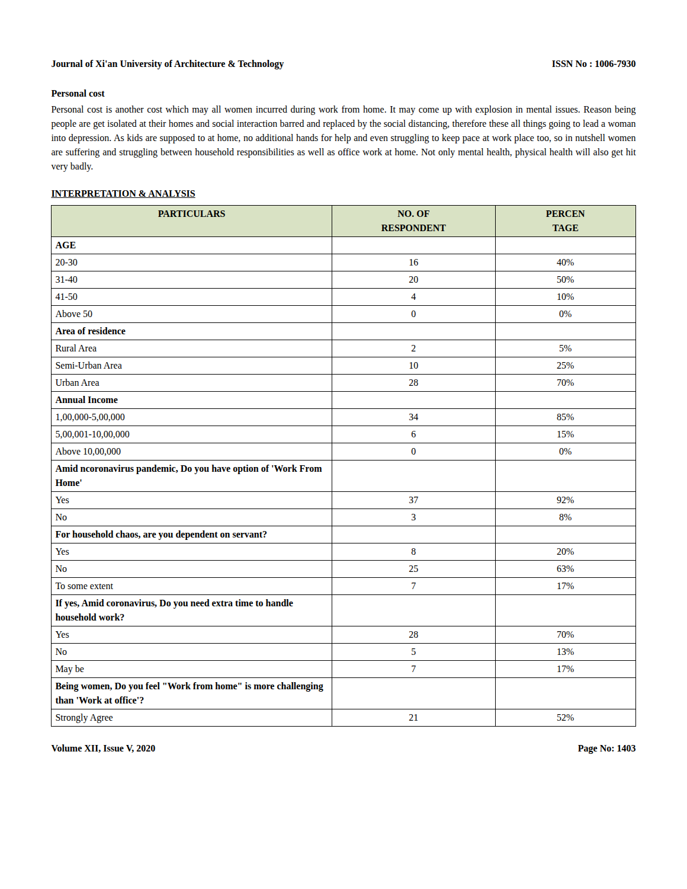Journal of Xi'an University of Architecture & Technology ISSN No : 1006-7930
Personal cost
Personal cost is another cost which may all women incurred during work from home. It may come up with explosion in mental issues. Reason being people are get isolated at their homes and social interaction barred and replaced by the social distancing, therefore these all things going to lead a woman into depression. As kids are supposed to at home, no additional hands for help and even struggling to keep pace at work place too, so in nutshell women are suffering and struggling between household responsibilities as well as office work at home. Not only mental health, physical health will also get hit very badly.
INTERPRETATION & ANALYSIS
| PARTICULARS | NO. OF RESPONDENT | PERCEN TAGE |
| --- | --- | --- |
| AGE | | |
| 20-30 | 16 | 40% |
| 31-40 | 20 | 50% |
| 41-50 | 4 | 10% |
| Above 50 | 0 | 0% |
| Area of residence | | |
| Rural Area | 2 | 5% |
| Semi-Urban Area | 10 | 25% |
| Urban Area | 28 | 70% |
| Annual Income | | |
| 1,00,000-5,00,000 | 34 | 85% |
| 5,00,001-10,00,000 | 6 | 15% |
| Above 10,00,000 | 0 | 0% |
| Amid ncoronavirus pandemic, Do you have option of 'Work From Home' | | |
| Yes | 37 | 92% |
| No | 3 | 8% |
| For household chaos, are you dependent on servant? | | |
| Yes | 8 | 20% |
| No | 25 | 63% |
| To some extent | 7 | 17% |
| If yes, Amid coronavirus, Do you need extra time to handle household work? | | |
| Yes | 28 | 70% |
| No | 5 | 13% |
| May be | 7 | 17% |
| Being women, Do you feel "Work from home" is more challenging than 'Work at office'? | | |
| Strongly Agree | 21 | 52% |
Volume XII, Issue V, 2020 Page No: 1403